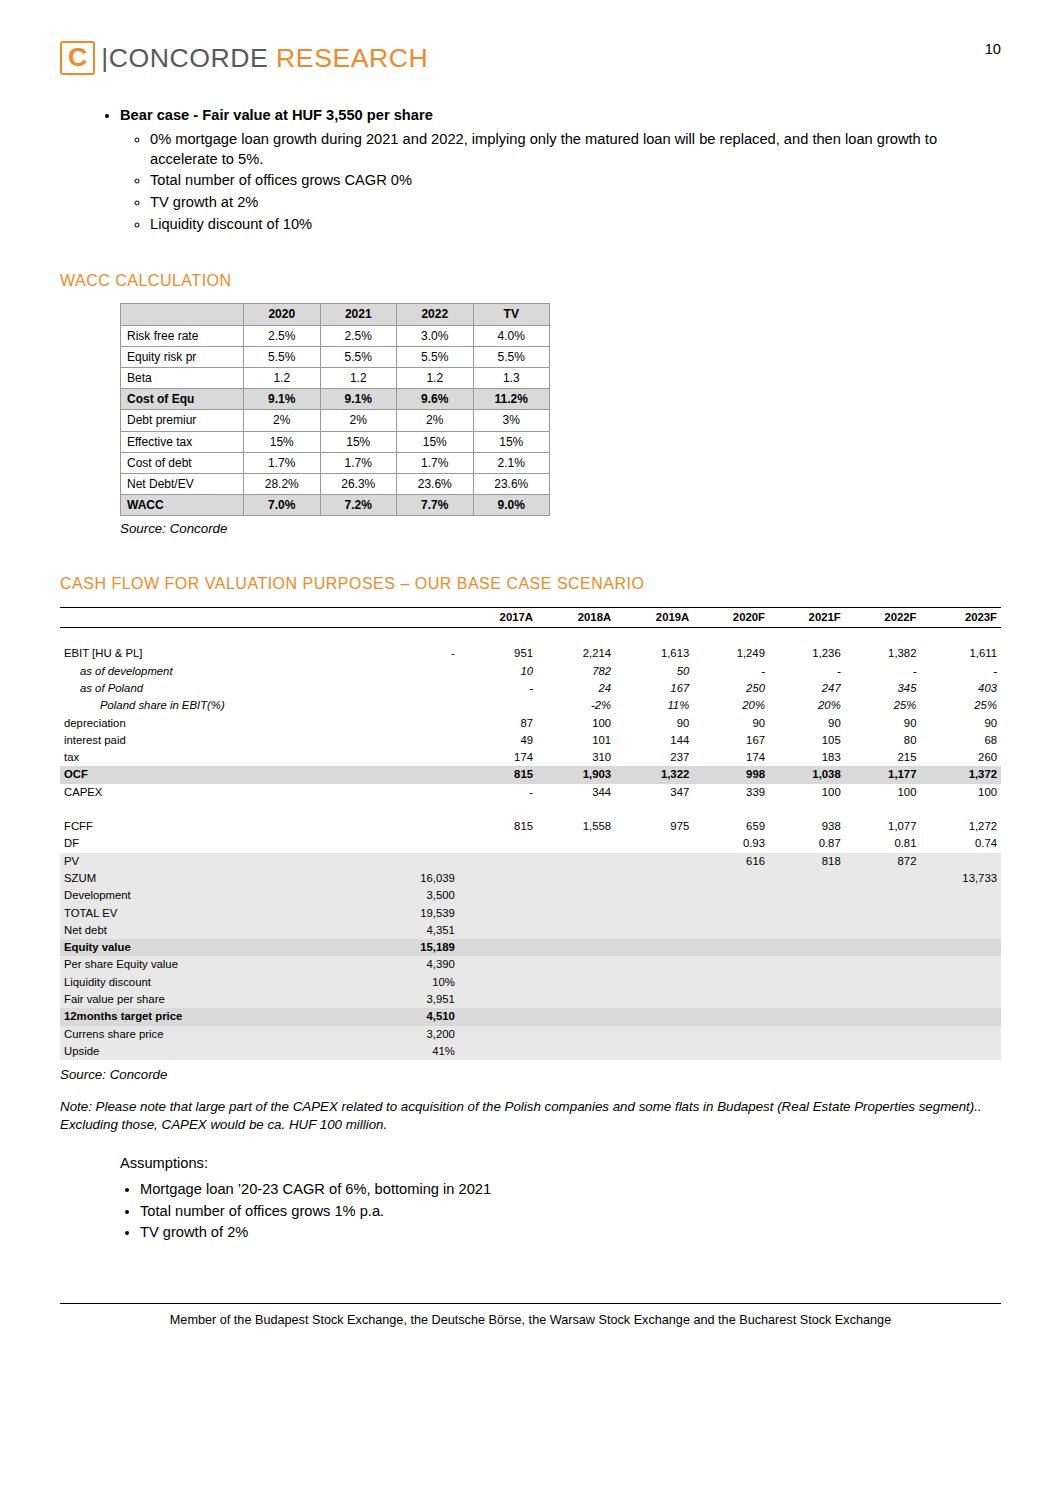C |CONCORDE RESEARCH
10
Bear case - Fair value at HUF 3,550 per share
0% mortgage loan growth during 2021 and 2022, implying only the matured loan will be replaced, and then loan growth to accelerate to 5%.
Total number of offices grows CAGR 0%
TV growth at 2%
Liquidity discount of 10%
WACC CALCULATION
| | 2020 | 2021 | 2022 | TV |
| --- | --- | --- | --- | --- |
| Risk free rate | 2.5% | 2.5% | 3.0% | 4.0% |
| Equity risk pr | 5.5% | 5.5% | 5.5% | 5.5% |
| Beta | 1.2 | 1.2 | 1.2 | 1.3 |
| Cost of Equ | 9.1% | 9.1% | 9.6% | 11.2% |
| Debt premiur | 2% | 2% | 2% | 3% |
| Effective tax | 15% | 15% | 15% | 15% |
| Cost of debt | 1.7% | 1.7% | 1.7% | 2.1% |
| Net Debt/EV | 28.2% | 26.3% | 23.6% | 23.6% |
| WACC | 7.0% | 7.2% | 7.7% | 9.0% |
Source: Concorde
CASH FLOW FOR VALUATION PURPOSES – OUR BASE CASE SCENARIO
| | | 2017A | 2018A | 2019A | 2020F | 2021F | 2022F | 2023F |
| --- | --- | --- | --- | --- | --- | --- | --- | --- |
| EBIT [HU & PL] | - | 951 | 2,214 | 1,613 | 1,249 | 1,236 | 1,382 | 1,611 |
| as of development | | 10 | 782 | 50 | - | - | - | - |
| as of Poland | | - | 24 | 167 | 250 | 247 | 345 | 403 |
| Poland share in EBIT(%) | | | -2% | 11% | 20% | 20% | 25% | 25% |
| depreciation | | 87 | 100 | 90 | 90 | 90 | 90 | 90 |
| interest paid | | 49 | 101 | 144 | 167 | 105 | 80 | 68 |
| tax | | 174 | 310 | 237 | 174 | 183 | 215 | 260 |
| OCF | | 815 | 1,903 | 1,322 | 998 | 1,038 | 1,177 | 1,372 |
| CAPEX | | - | 344 | 347 | 339 | 100 | 100 | 100 |
| FCFF | | 815 | 1,558 | 975 | 659 | 938 | 1,077 | 1,272 |
| DF | | | | | 0.93 | 0.87 | 0.81 | 0.74 |
| PV | | | | | 616 | 818 | 872 | |
| SZUM | 16,039 | | | | | | | 13,733 |
| Development | 3,500 | | | | | | | |
| TOTAL EV | 19,539 | | | | | | | |
| Net debt | 4,351 | | | | | | | |
| Equity value | 15,189 | | | | | | | |
| Per share Equity value | 4,390 | | | | | | | |
| Liquidity discount | 10% | | | | | | | |
| Fair value per share | 3,951 | | | | | | | |
| 12months target price | 4,510 | | | | | | | |
| Currens share price | 3,200 | | | | | | | |
| Upside | 41% | | | | | | | |
Source: Concorde
Note: Please note that large part of the CAPEX related to acquisition of the Polish companies and some flats in Budapest (Real Estate Properties segment).. Excluding those, CAPEX would be ca. HUF 100 million.
Assumptions:
Mortgage loan ’20-23 CAGR of 6%, bottoming in 2021
Total number of offices grows 1% p.a.
TV growth of 2%
Member of the Budapest Stock Exchange, the Deutsche Börse, the Warsaw Stock Exchange and the Bucharest Stock Exchange